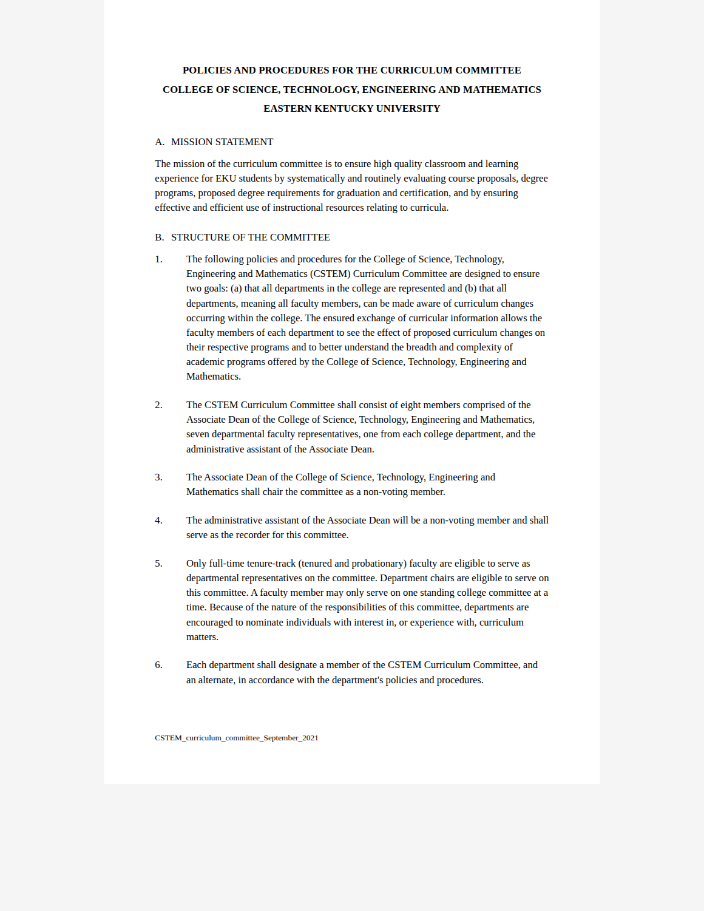Policies and Procedures for the Curriculum Committee College of Science, Technology, Engineering and Mathematics Eastern Kentucky University
A. Mission Statement
The mission of the curriculum committee is to ensure high quality classroom and learning experience for EKU students by systematically and routinely evaluating course proposals, degree programs, proposed degree requirements for graduation and certification, and by ensuring effective and efficient use of instructional resources relating to curricula.
B. Structure of the Committee
The following policies and procedures for the College of Science, Technology, Engineering and Mathematics (CSTEM) Curriculum Committee are designed to ensure two goals: (a) that all departments in the college are represented and (b) that all departments, meaning all faculty members, can be made aware of curriculum changes occurring within the college. The ensured exchange of curricular information allows the faculty members of each department to see the effect of proposed curriculum changes on their respective programs and to better understand the breadth and complexity of academic programs offered by the College of Science, Technology, Engineering and Mathematics.
The CSTEM Curriculum Committee shall consist of eight members comprised of the Associate Dean of the College of Science, Technology, Engineering and Mathematics, seven departmental faculty representatives, one from each college department, and the administrative assistant of the Associate Dean.
The Associate Dean of the College of Science, Technology, Engineering and Mathematics shall chair the committee as a non-voting member.
The administrative assistant of the Associate Dean will be a non-voting member and shall serve as the recorder for this committee.
Only full-time tenure-track (tenured and probationary) faculty are eligible to serve as departmental representatives on the committee. Department chairs are eligible to serve on this committee. A faculty member may only serve on one standing college committee at a time. Because of the nature of the responsibilities of this committee, departments are encouraged to nominate individuals with interest in, or experience with, curriculum matters.
Each department shall designate a member of the CSTEM Curriculum Committee, and an alternate, in accordance with the department's policies and procedures.
CSTEM_curriculum_committee_September_2021